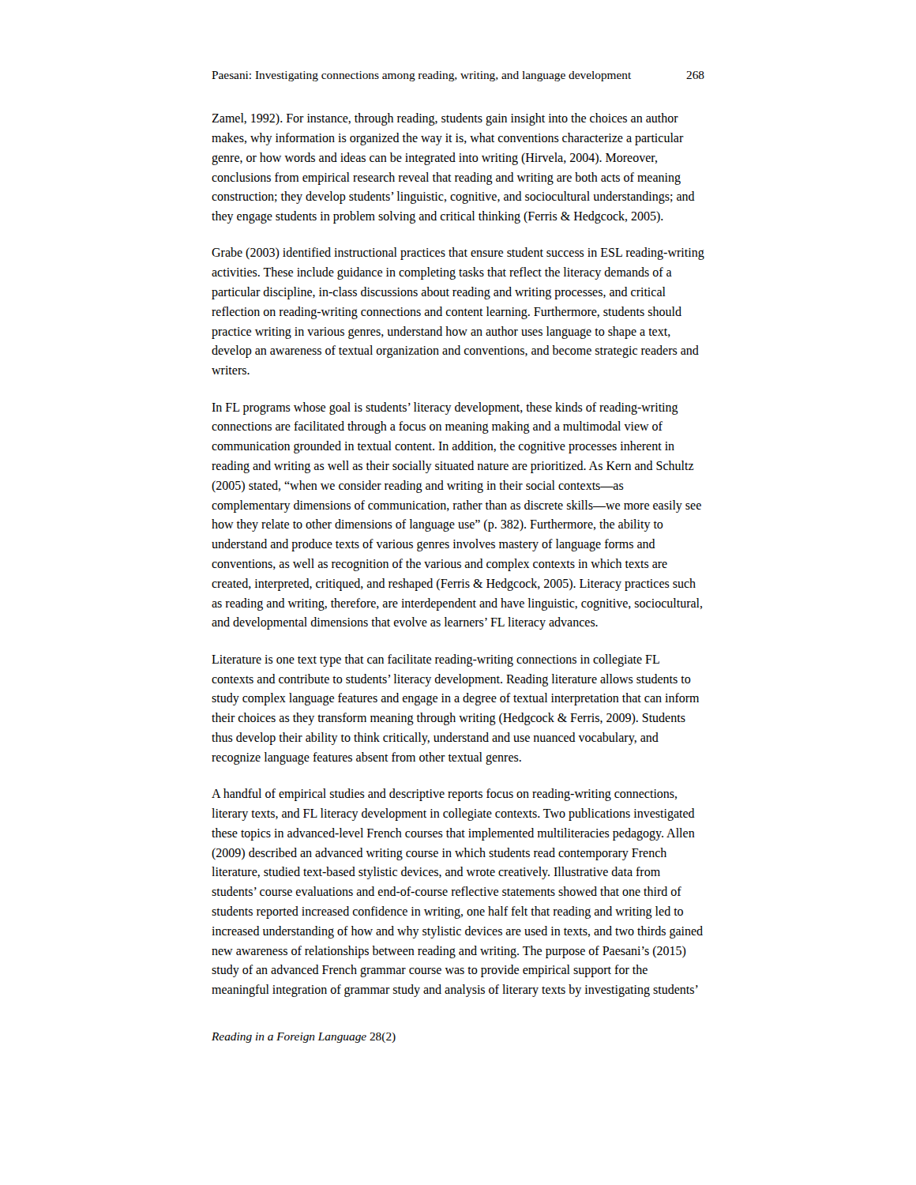Paesani: Investigating connections among reading, writing, and language development 268
Zamel, 1992). For instance, through reading, students gain insight into the choices an author makes, why information is organized the way it is, what conventions characterize a particular genre, or how words and ideas can be integrated into writing (Hirvela, 2004). Moreover, conclusions from empirical research reveal that reading and writing are both acts of meaning construction; they develop students’ linguistic, cognitive, and sociocultural understandings; and they engage students in problem solving and critical thinking (Ferris & Hedgcock, 2005).
Grabe (2003) identified instructional practices that ensure student success in ESL reading-writing activities. These include guidance in completing tasks that reflect the literacy demands of a particular discipline, in-class discussions about reading and writing processes, and critical reflection on reading-writing connections and content learning. Furthermore, students should practice writing in various genres, understand how an author uses language to shape a text, develop an awareness of textual organization and conventions, and become strategic readers and writers.
In FL programs whose goal is students’ literacy development, these kinds of reading-writing connections are facilitated through a focus on meaning making and a multimodal view of communication grounded in textual content. In addition, the cognitive processes inherent in reading and writing as well as their socially situated nature are prioritized. As Kern and Schultz (2005) stated, “when we consider reading and writing in their social contexts—as complementary dimensions of communication, rather than as discrete skills—we more easily see how they relate to other dimensions of language use” (p. 382). Furthermore, the ability to understand and produce texts of various genres involves mastery of language forms and conventions, as well as recognition of the various and complex contexts in which texts are created, interpreted, critiqued, and reshaped (Ferris & Hedgcock, 2005). Literacy practices such as reading and writing, therefore, are interdependent and have linguistic, cognitive, sociocultural, and developmental dimensions that evolve as learners’ FL literacy advances.
Literature is one text type that can facilitate reading-writing connections in collegiate FL contexts and contribute to students’ literacy development. Reading literature allows students to study complex language features and engage in a degree of textual interpretation that can inform their choices as they transform meaning through writing (Hedgcock & Ferris, 2009). Students thus develop their ability to think critically, understand and use nuanced vocabulary, and recognize language features absent from other textual genres.
A handful of empirical studies and descriptive reports focus on reading-writing connections, literary texts, and FL literacy development in collegiate contexts. Two publications investigated these topics in advanced-level French courses that implemented multiliteracies pedagogy. Allen (2009) described an advanced writing course in which students read contemporary French literature, studied text-based stylistic devices, and wrote creatively. Illustrative data from students’ course evaluations and end-of-course reflective statements showed that one third of students reported increased confidence in writing, one half felt that reading and writing led to increased understanding of how and why stylistic devices are used in texts, and two thirds gained new awareness of relationships between reading and writing. The purpose of Paesani’s (2015) study of an advanced French grammar course was to provide empirical support for the meaningful integration of grammar study and analysis of literary texts by investigating students’
Reading in a Foreign Language 28(2)